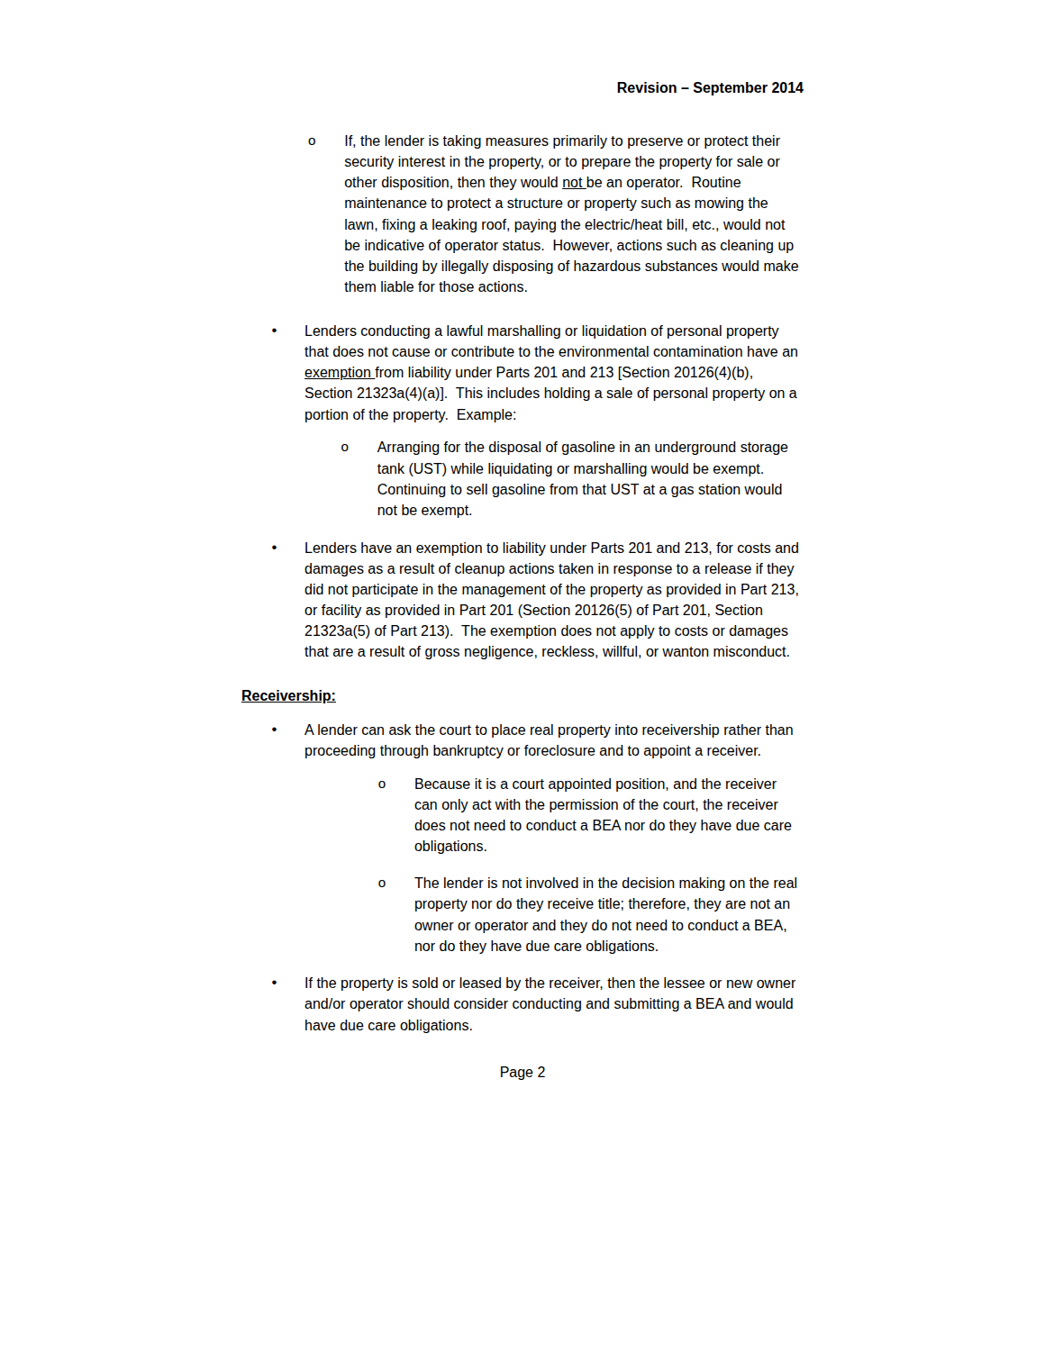Revision – September 2014
If, the lender is taking measures primarily to preserve or protect their security interest in the property, or to prepare the property for sale or other disposition, then they would not be an operator. Routine maintenance to protect a structure or property such as mowing the lawn, fixing a leaking roof, paying the electric/heat bill, etc., would not be indicative of operator status. However, actions such as cleaning up the building by illegally disposing of hazardous substances would make them liable for those actions.
Lenders conducting a lawful marshalling or liquidation of personal property that does not cause or contribute to the environmental contamination have an exemption from liability under Parts 201 and 213 [Section 20126(4)(b), Section 21323a(4)(a)]. This includes holding a sale of personal property on a portion of the property. Example:
Arranging for the disposal of gasoline in an underground storage tank (UST) while liquidating or marshalling would be exempt. Continuing to sell gasoline from that UST at a gas station would not be exempt.
Lenders have an exemption to liability under Parts 201 and 213, for costs and damages as a result of cleanup actions taken in response to a release if they did not participate in the management of the property as provided in Part 213, or facility as provided in Part 201 (Section 20126(5) of Part 201, Section 21323a(5) of Part 213). The exemption does not apply to costs or damages that are a result of gross negligence, reckless, willful, or wanton misconduct.
Receivership:
A lender can ask the court to place real property into receivership rather than proceeding through bankruptcy or foreclosure and to appoint a receiver.
Because it is a court appointed position, and the receiver can only act with the permission of the court, the receiver does not need to conduct a BEA nor do they have due care obligations.
The lender is not involved in the decision making on the real property nor do they receive title; therefore, they are not an owner or operator and they do not need to conduct a BEA, nor do they have due care obligations.
If the property is sold or leased by the receiver, then the lessee or new owner and/or operator should consider conducting and submitting a BEA and would have due care obligations.
Page 2